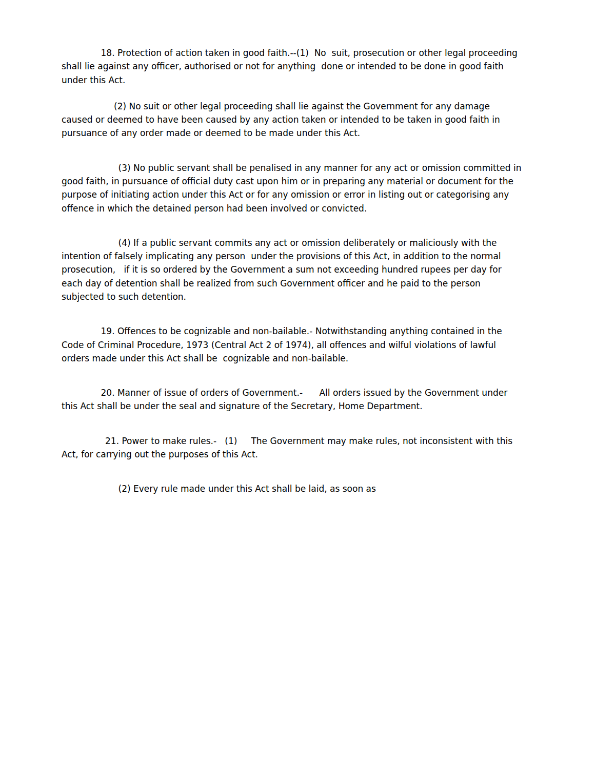18. Protection of action taken in good faith.--(1) No suit, prosecution or other legal proceeding shall lie against any officer, authorised or not for anything done or intended to be done in good faith under this Act.
(2) No suit or other legal proceeding shall lie against the Government for any damage caused or deemed to have been caused by any action taken or intended to be taken in good faith in pursuance of any order made or deemed to be made under this Act.
(3) No public servant shall be penalised in any manner for any act or omission committed in good faith, in pursuance of official duty cast upon him or in preparing any material or document for the purpose of initiating action under this Act or for any omission or error in listing out or categorising any offence in which the detained person had been involved or convicted.
(4) If a public servant commits any act or omission deliberately or maliciously with the intention of falsely implicating any person under the provisions of this Act, in addition to the normal prosecution, if it is so ordered by the Government a sum not exceeding hundred rupees per day for each day of detention shall be realized from such Government officer and he paid to the person subjected to such detention.
19. Offences to be cognizable and non-bailable.- Notwithstanding anything contained in the Code of Criminal Procedure, 1973 (Central Act 2 of 1974), all offences and wilful violations of lawful orders made under this Act shall be cognizable and non-bailable.
20. Manner of issue of orders of Government.- All orders issued by the Government under this Act shall be under the seal and signature of the Secretary, Home Department.
21. Power to make rules.- (1) The Government may make rules, not inconsistent with this Act, for carrying out the purposes of this Act.
(2) Every rule made under this Act shall be laid, as soon as